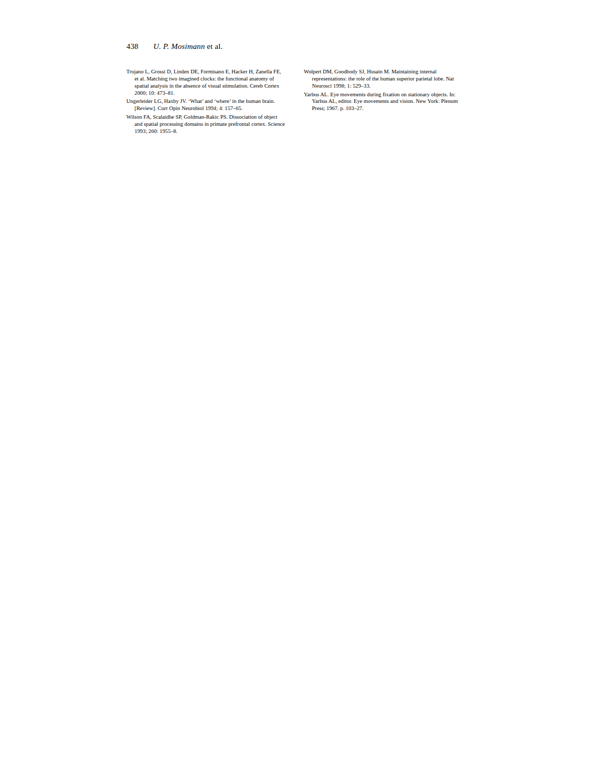438 U. P. Mosimann et al.
Trojano L, Grossi D, Linden DE, Formisano E, Hacker H, Zanella FE, et al. Matching two imagined clocks: the functional anatomy of spatial analysis in the absence of visual stimulation. Cereb Cortex 2000; 10: 473–81.
Ungerleider LG, Haxby JV. ‘What’ and ‘where’ in the human brain. [Review]. Curr Opin Neurobiol 1994; 4: 157–65.
Wilson FA, Scalaidhe SP, Goldman-Rakic PS. Dissociation of object and spatial processing domains in primate prefrontal cortex. Science 1993; 260: 1955–8.
Wolpert DM, Goodbody SJ, Husain M. Maintaining internal representations: the role of the human superior parietal lobe. Nat Neurosci 1998; 1: 529–33.
Yarbus AL. Eye movements during fixation on stationary objects. In: Yarbus AL, editor. Eye movements and vision. New York: Plenum Press; 1967. p. 103–27.